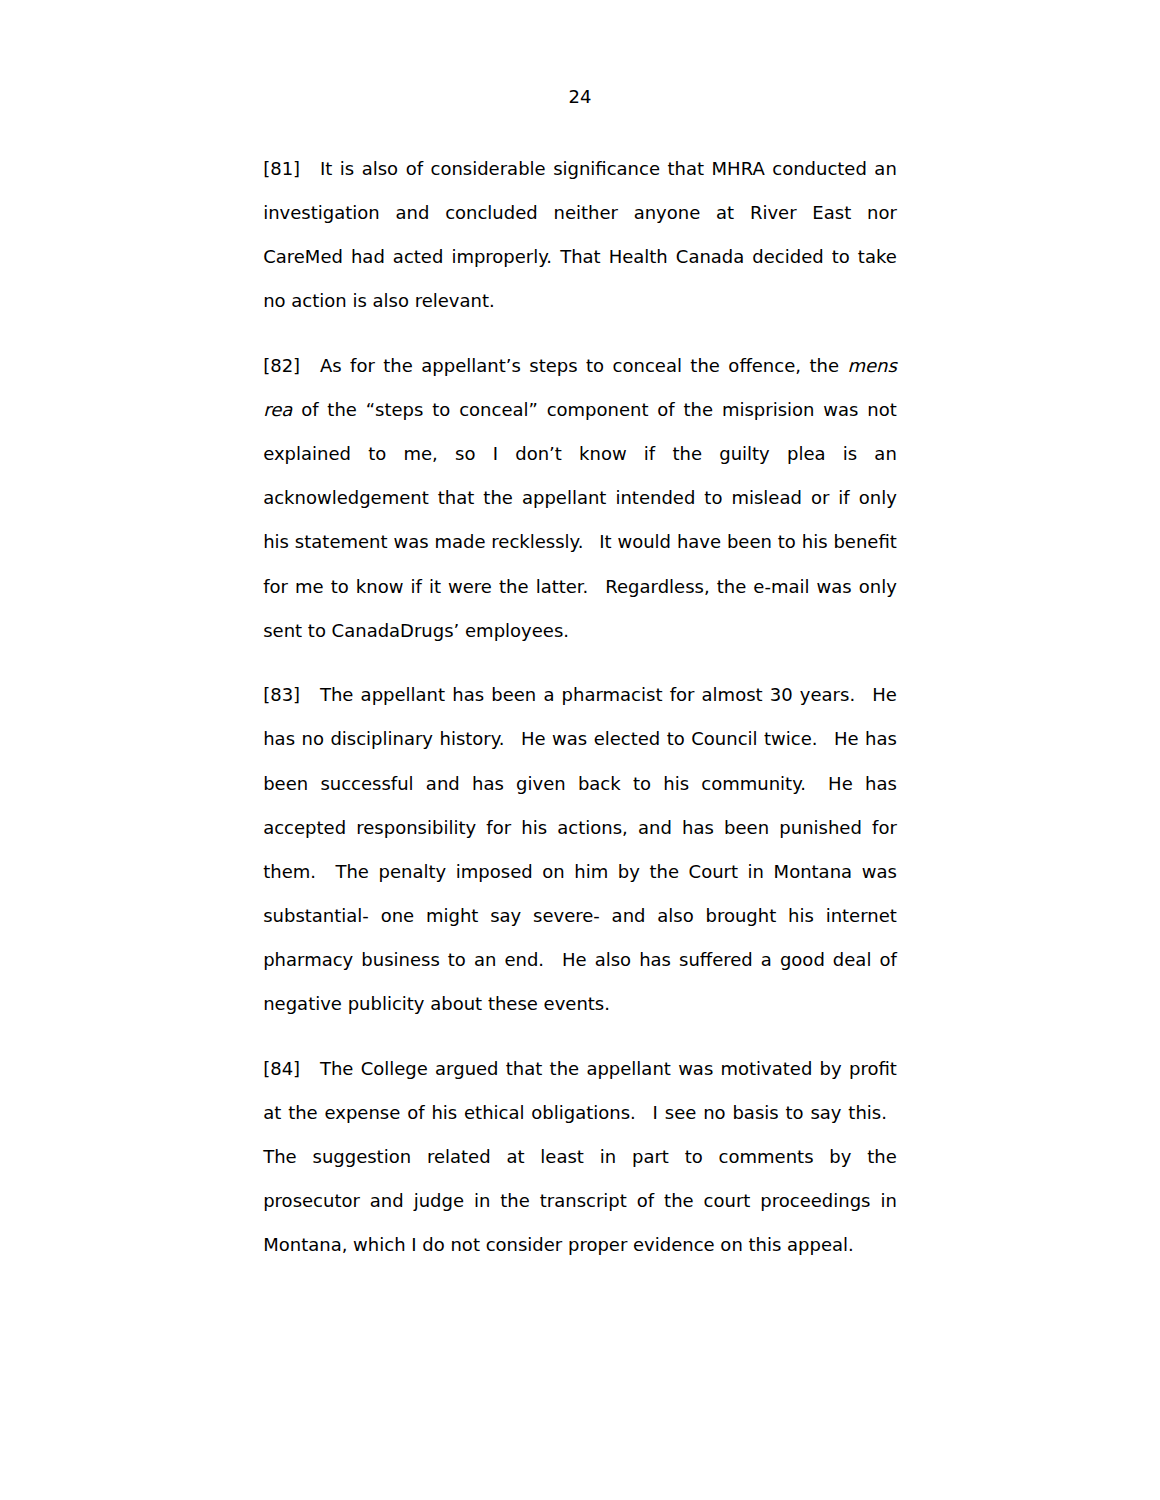24
[81] It is also of considerable significance that MHRA conducted an investigation and concluded neither anyone at River East nor CareMed had acted improperly. That Health Canada decided to take no action is also relevant.
[82] As for the appellant’s steps to conceal the offence, the mens rea of the “steps to conceal” component of the misprision was not explained to me, so I don’t know if the guilty plea is an acknowledgement that the appellant intended to mislead or if only his statement was made recklessly. It would have been to his benefit for me to know if it were the latter. Regardless, the e-mail was only sent to CanadaDrugs’ employees.
[83] The appellant has been a pharmacist for almost 30 years. He has no disciplinary history. He was elected to Council twice. He has been successful and has given back to his community. He has accepted responsibility for his actions, and has been punished for them. The penalty imposed on him by the Court in Montana was substantial- one might say severe- and also brought his internet pharmacy business to an end. He also has suffered a good deal of negative publicity about these events.
[84] The College argued that the appellant was motivated by profit at the expense of his ethical obligations. I see no basis to say this. The suggestion related at least in part to comments by the prosecutor and judge in the transcript of the court proceedings in Montana, which I do not consider proper evidence on this appeal.